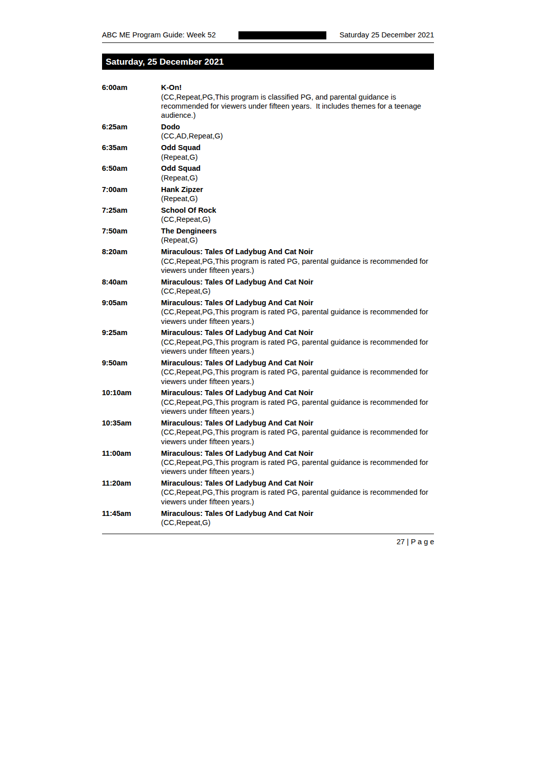ABC ME Program Guide: Week 52
Saturday 25 December 2021
Saturday, 25 December 2021
| 6:00am | K-On! (CC,Repeat,PG,This program is classified PG, and parental guidance is recommended for viewers under fifteen years. It includes themes for a teenage audience.) |
| 6:25am | Dodo (CC,AD,Repeat,G) |
| 6:35am | Odd Squad (Repeat,G) |
| 6:50am | Odd Squad (Repeat,G) |
| 7:00am | Hank Zipzer (Repeat,G) |
| 7:25am | School Of Rock (CC,Repeat,G) |
| 7:50am | The Dengineers (Repeat,G) |
| 8:20am | Miraculous: Tales Of Ladybug And Cat Noir (CC,Repeat,PG,This program is rated PG, parental guidance is recommended for viewers under fifteen years.) |
| 8:40am | Miraculous: Tales Of Ladybug And Cat Noir (CC,Repeat,G) |
| 9:05am | Miraculous: Tales Of Ladybug And Cat Noir (CC,Repeat,PG,This program is rated PG, parental guidance is recommended for viewers under fifteen years.) |
| 9:25am | Miraculous: Tales Of Ladybug And Cat Noir (CC,Repeat,PG,This program is rated PG, parental guidance is recommended for viewers under fifteen years.) |
| 9:50am | Miraculous: Tales Of Ladybug And Cat Noir (CC,Repeat,PG,This program is rated PG, parental guidance is recommended for viewers under fifteen years.) |
| 10:10am | Miraculous: Tales Of Ladybug And Cat Noir (CC,Repeat,PG,This program is rated PG, parental guidance is recommended for viewers under fifteen years.) |
| 10:35am | Miraculous: Tales Of Ladybug And Cat Noir (CC,Repeat,PG,This program is rated PG, parental guidance is recommended for viewers under fifteen years.) |
| 11:00am | Miraculous: Tales Of Ladybug And Cat Noir (CC,Repeat,PG,This program is rated PG, parental guidance is recommended for viewers under fifteen years.) |
| 11:20am | Miraculous: Tales Of Ladybug And Cat Noir (CC,Repeat,PG,This program is rated PG, parental guidance is recommended for viewers under fifteen years.) |
| 11:45am | Miraculous: Tales Of Ladybug And Cat Noir (CC,Repeat,G) |
27 | P a g e